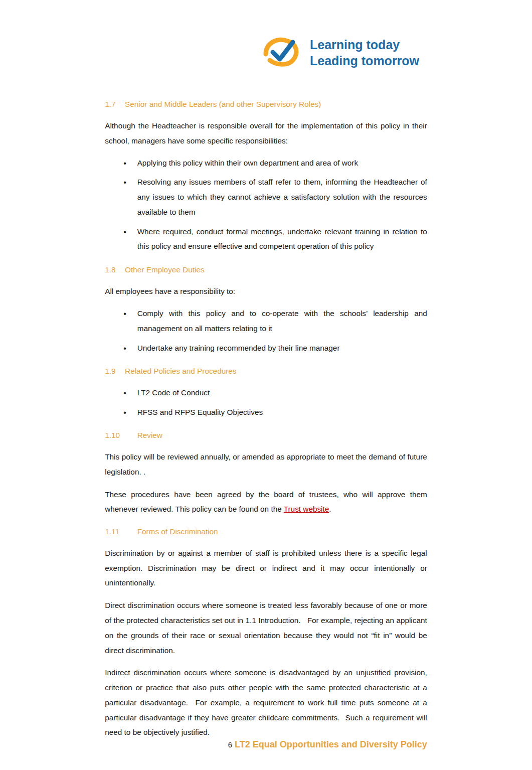Learning today Leading tomorrow
1.7 Senior and Middle Leaders (and other Supervisory Roles)
Although the Headteacher is responsible overall for the implementation of this policy in their school, managers have some specific responsibilities:
Applying this policy within their own department and area of work
Resolving any issues members of staff refer to them, informing the Headteacher of any issues to which they cannot achieve a satisfactory solution with the resources available to them
Where required, conduct formal meetings, undertake relevant training in relation to this policy and ensure effective and competent operation of this policy
1.8 Other Employee Duties
All employees have a responsibility to:
Comply with this policy and to co-operate with the schools’ leadership and management on all matters relating to it
Undertake any training recommended by their line manager
1.9 Related Policies and Procedures
LT2 Code of Conduct
RFSS and RFPS Equality Objectives
1.10 Review
This policy will be reviewed annually, or amended as appropriate to meet the demand of future legislation. .
These procedures have been agreed by the board of trustees, who will approve them whenever reviewed. This policy can be found on the Trust website.
1.11 Forms of Discrimination
Discrimination by or against a member of staff is prohibited unless there is a specific legal exemption. Discrimination may be direct or indirect and it may occur intentionally or unintentionally.
Direct discrimination occurs where someone is treated less favorably because of one or more of the protected characteristics set out in 1.1 Introduction. For example, rejecting an applicant on the grounds of their race or sexual orientation because they would not “fit in” would be direct discrimination.
Indirect discrimination occurs where someone is disadvantaged by an unjustified provision, criterion or practice that also puts other people with the same protected characteristic at a particular disadvantage. For example, a requirement to work full time puts someone at a particular disadvantage if they have greater childcare commitments. Such a requirement will need to be objectively justified.
6 LT2 Equal Opportunities and Diversity Policy